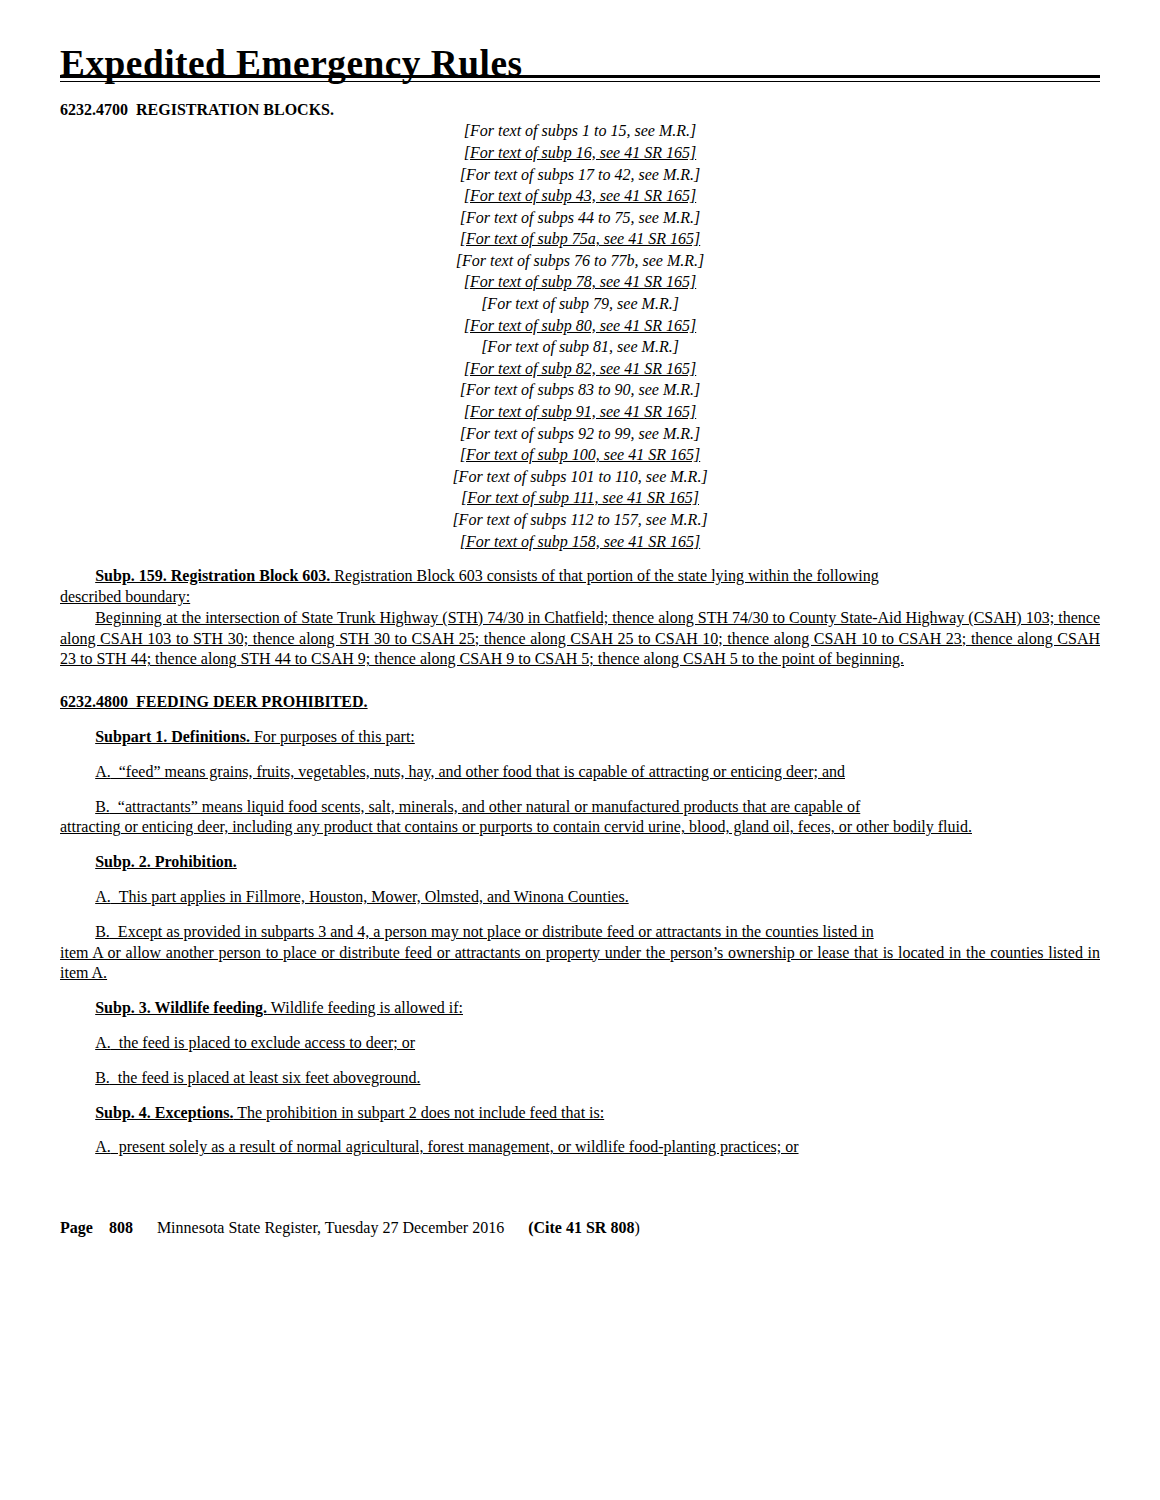Expedited Emergency Rules
6232.4700 REGISTRATION BLOCKS.
[For text of subps 1 to 15, see M.R.]
[For text of subp 16, see 41 SR 165]
[For text of subps 17 to 42, see M.R.]
[For text of subp 43, see 41 SR 165]
[For text of subps 44 to 75, see M.R.]
[For text of subp 75a, see 41 SR 165]
[For text of subps 76 to 77b, see M.R.]
[For text of subp 78, see 41 SR 165]
[For text of subp 79, see M.R.]
[For text of subp 80, see 41 SR 165]
[For text of subp 81, see M.R.]
[For text of subp 82, see 41 SR 165]
[For text of subps 83 to 90, see M.R.]
[For text of subp 91, see 41 SR 165]
[For text of subps 92 to 99, see M.R.]
[For text of subp 100, see 41 SR 165]
[For text of subps 101 to 110, see M.R.]
[For text of subp 111, see 41 SR 165]
[For text of subps 112 to 157, see M.R.]
[For text of subp 158, see 41 SR 165]
Subp. 159. Registration Block 603. Registration Block 603 consists of that portion of the state lying within the following
described boundary:
Beginning at the intersection of State Trunk Highway (STH) 74/30 in Chatfield; thence along STH 74/30 to County State-Aid Highway (CSAH) 103; thence along CSAH 103 to STH 30; thence along STH 30 to CSAH 25; thence along CSAH 25 to CSAH 10; thence along CSAH 10 to CSAH 23; thence along CSAH 23 to STH 44; thence along STH 44 to CSAH 9; thence along CSAH 9 to CSAH 5; thence along CSAH 5 to the point of beginning.
6232.4800 FEEDING DEER PROHIBITED.
Subpart 1. Definitions. For purposes of this part:
A. “feed” means grains, fruits, vegetables, nuts, hay, and other food that is capable of attracting or enticing deer; and
B. “attractants” means liquid food scents, salt, minerals, and other natural or manufactured products that are capable of
attracting or enticing deer, including any product that contains or purports to contain cervid urine, blood, gland oil, feces, or other bodily fluid.
Subp. 2. Prohibition.
A. This part applies in Fillmore, Houston, Mower, Olmsted, and Winona Counties.
B. Except as provided in subparts 3 and 4, a person may not place or distribute feed or attractants in the counties listed in
item A or allow another person to place or distribute feed or attractants on property under the person’s ownership or lease that is located in the counties listed in item A.
Subp. 3. Wildlife feeding. Wildlife feeding is allowed if:
A. the feed is placed to exclude access to deer; or
B. the feed is placed at least six feet aboveground.
Subp. 4. Exceptions. The prohibition in subpart 2 does not include feed that is:
A. present solely as a result of normal agricultural, forest management, or wildlife food-planting practices; or
Page 808 Minnesota State Register, Tuesday 27 December 2016 (Cite 41 SR 808)